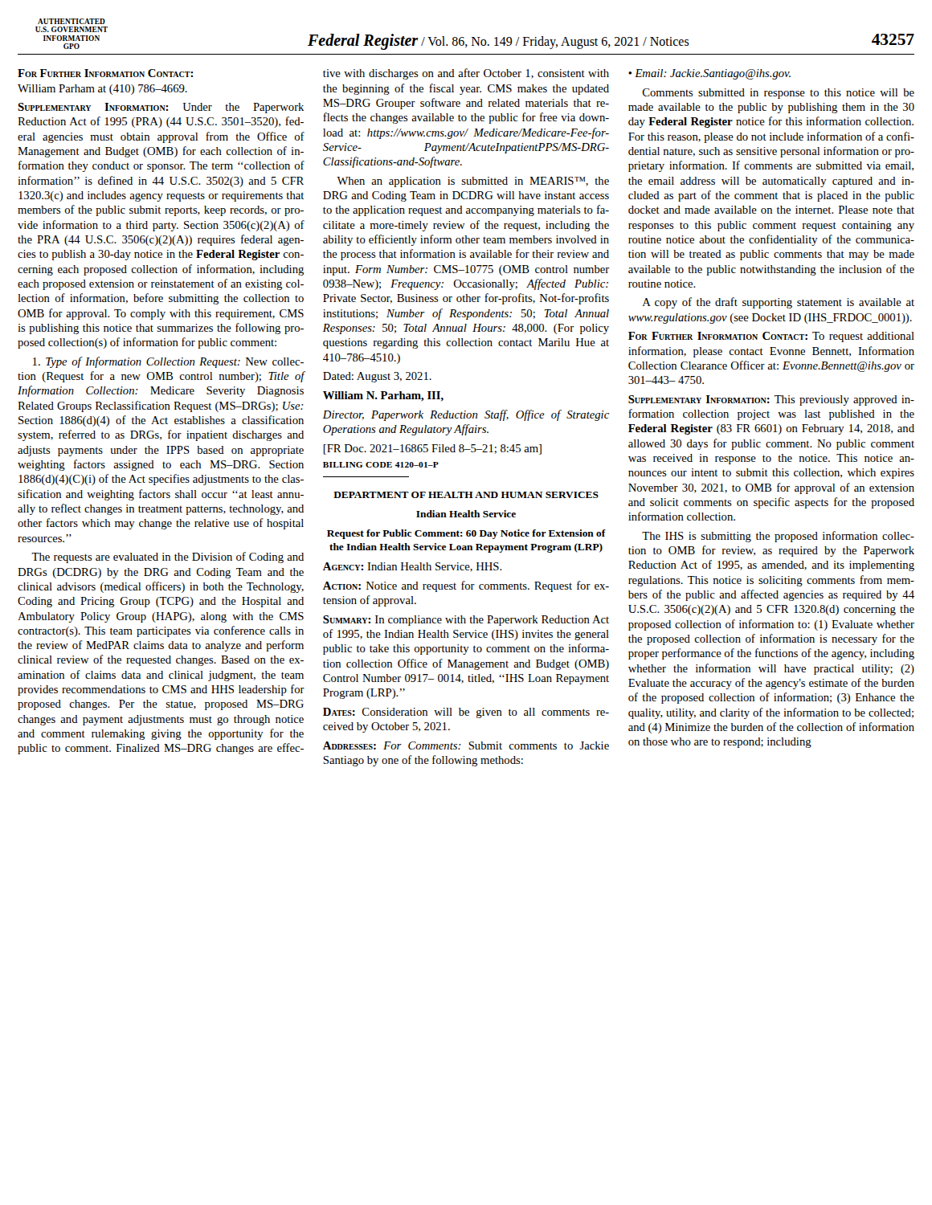AUTHENTICATED
U.S. GOVERNMENT
INFORMATION
GPO
Federal Register / Vol. 86, No. 149 / Friday, August 6, 2021 / Notices
43257
For Further Information Contact:
William Parham at (410) 786–4669.
Supplementary Information: Under the Paperwork Reduction Act of 1995 (PRA) (44 U.S.C. 3501–3520), federal agencies must obtain approval from the Office of Management and Budget (OMB) for each collection of information they conduct or sponsor. The term ‘‘collection of information’’ is defined in 44 U.S.C. 3502(3) and 5 CFR 1320.3(c) and includes agency requests or requirements that members of the public submit reports, keep records, or provide information to a third party. Section 3506(c)(2)(A) of the PRA (44 U.S.C. 3506(c)(2)(A)) requires federal agencies to publish a 30-day notice in the Federal Register concerning each proposed collection of information, including each proposed extension or reinstatement of an existing collection of information, before submitting the collection to OMB for approval. To comply with this requirement, CMS is publishing this notice that summarizes the following proposed collection(s) of information for public comment:
1. Type of Information Collection Request: New collection (Request for a new OMB control number); Title of Information Collection: Medicare Severity Diagnosis Related Groups Reclassification Request (MS–DRGs); Use: Section 1886(d)(4) of the Act establishes a classification system, referred to as DRGs, for inpatient discharges and adjusts payments under the IPPS based on appropriate weighting factors assigned to each MS–DRG. Section 1886(d)(4)(C)(i) of the Act specifies adjustments to the classification and weighting factors shall occur ‘‘at least annually to reflect changes in treatment patterns, technology, and other factors which may change the relative use of hospital resources.’’
The requests are evaluated in the Division of Coding and DRGs (DCDRG) by the DRG and Coding Team and the clinical advisors (medical officers) in both the Technology, Coding and Pricing Group (TCPG) and the Hospital and Ambulatory Policy Group (HAPG), along with the CMS contractor(s). This team participates via conference calls in the review of MedPAR claims data to analyze and perform clinical review of the requested changes. Based on the examination of claims data and clinical judgment, the team provides recommendations to CMS and HHS leadership for proposed changes. Per the statue, proposed MS–DRG changes and payment adjustments must go through notice and comment rulemaking giving the opportunity for the public to comment. Finalized MS–DRG changes are effective with discharges on and after October 1, consistent with the beginning of the fiscal year. CMS makes the updated MS–DRG Grouper software and related materials that reflects the changes available to the public for free via download at: https://www.cms.gov/ Medicare/Medicare-Fee-for-Service- Payment/AcuteInpatientPPS/MS-DRG- Classifications-and-Software.
When an application is submitted in MEARIS™, the DRG and Coding Team in DCDRG will have instant access to the application request and accompanying materials to facilitate a more-timely review of the request, including the ability to efficiently inform other team members involved in the process that information is available for their review and input. Form Number: CMS–10775 (OMB control number 0938–New); Frequency: Occasionally; Affected Public: Private Sector, Business or other for-profits, Not-for-profits institutions; Number of Respondents: 50; Total Annual Responses: 50; Total Annual Hours: 48,000. (For policy questions regarding this collection contact Marilu Hue at 410–786–4510.)
Dated: August 3, 2021.
William N. Parham, III,
Director, Paperwork Reduction Staff, Office of Strategic Operations and Regulatory Affairs.
[FR Doc. 2021–16865 Filed 8–5–21; 8:45 am]
BILLING CODE 4120–01–P
DEPARTMENT OF HEALTH AND HUMAN SERVICES
Indian Health Service
Request for Public Comment: 60 Day Notice for Extension of the Indian Health Service Loan Repayment Program (LRP)
Agency: Indian Health Service, HHS.
Action: Notice and request for comments. Request for extension of approval.
Summary: In compliance with the Paperwork Reduction Act of 1995, the Indian Health Service (IHS) invites the general public to take this opportunity to comment on the information collection Office of Management and Budget (OMB) Control Number 0917– 0014, titled, ‘‘IHS Loan Repayment Program (LRP).’’
Dates: Consideration will be given to all comments received by October 5, 2021.
Addresses: For Comments: Submit comments to Jackie Santiago by one of the following methods:
• Email: Jackie.Santiago@ihs.gov.
Comments submitted in response to this notice will be made available to the public by publishing them in the 30 day Federal Register notice for this information collection. For this reason, please do not include information of a confidential nature, such as sensitive personal information or proprietary information. If comments are submitted via email, the email address will be automatically captured and included as part of the comment that is placed in the public docket and made available on the internet. Please note that responses to this public comment request containing any routine notice about the confidentiality of the communication will be treated as public comments that may be made available to the public notwithstanding the inclusion of the routine notice.
A copy of the draft supporting statement is available at www.regulations.gov (see Docket ID (IHS_FRDOC_0001)).
For Further Information Contact: To request additional information, please contact Evonne Bennett, Information Collection Clearance Officer at: Evonne.Bennett@ihs.gov or 301–443– 4750.
Supplementary Information: This previously approved information collection project was last published in the Federal Register (83 FR 6601) on February 14, 2018, and allowed 30 days for public comment. No public comment was received in response to the notice. This notice announces our intent to submit this collection, which expires November 30, 2021, to OMB for approval of an extension and solicit comments on specific aspects for the proposed information collection.
The IHS is submitting the proposed information collection to OMB for review, as required by the Paperwork Reduction Act of 1995, as amended, and its implementing regulations. This notice is soliciting comments from members of the public and affected agencies as required by 44 U.S.C. 3506(c)(2)(A) and 5 CFR 1320.8(d) concerning the proposed collection of information to: (1) Evaluate whether the proposed collection of information is necessary for the proper performance of the functions of the agency, including whether the information will have practical utility; (2) Evaluate the accuracy of the agency's estimate of the burden of the proposed collection of information; (3) Enhance the quality, utility, and clarity of the information to be collected; and (4) Minimize the burden of the collection of information on those who are to respond; including